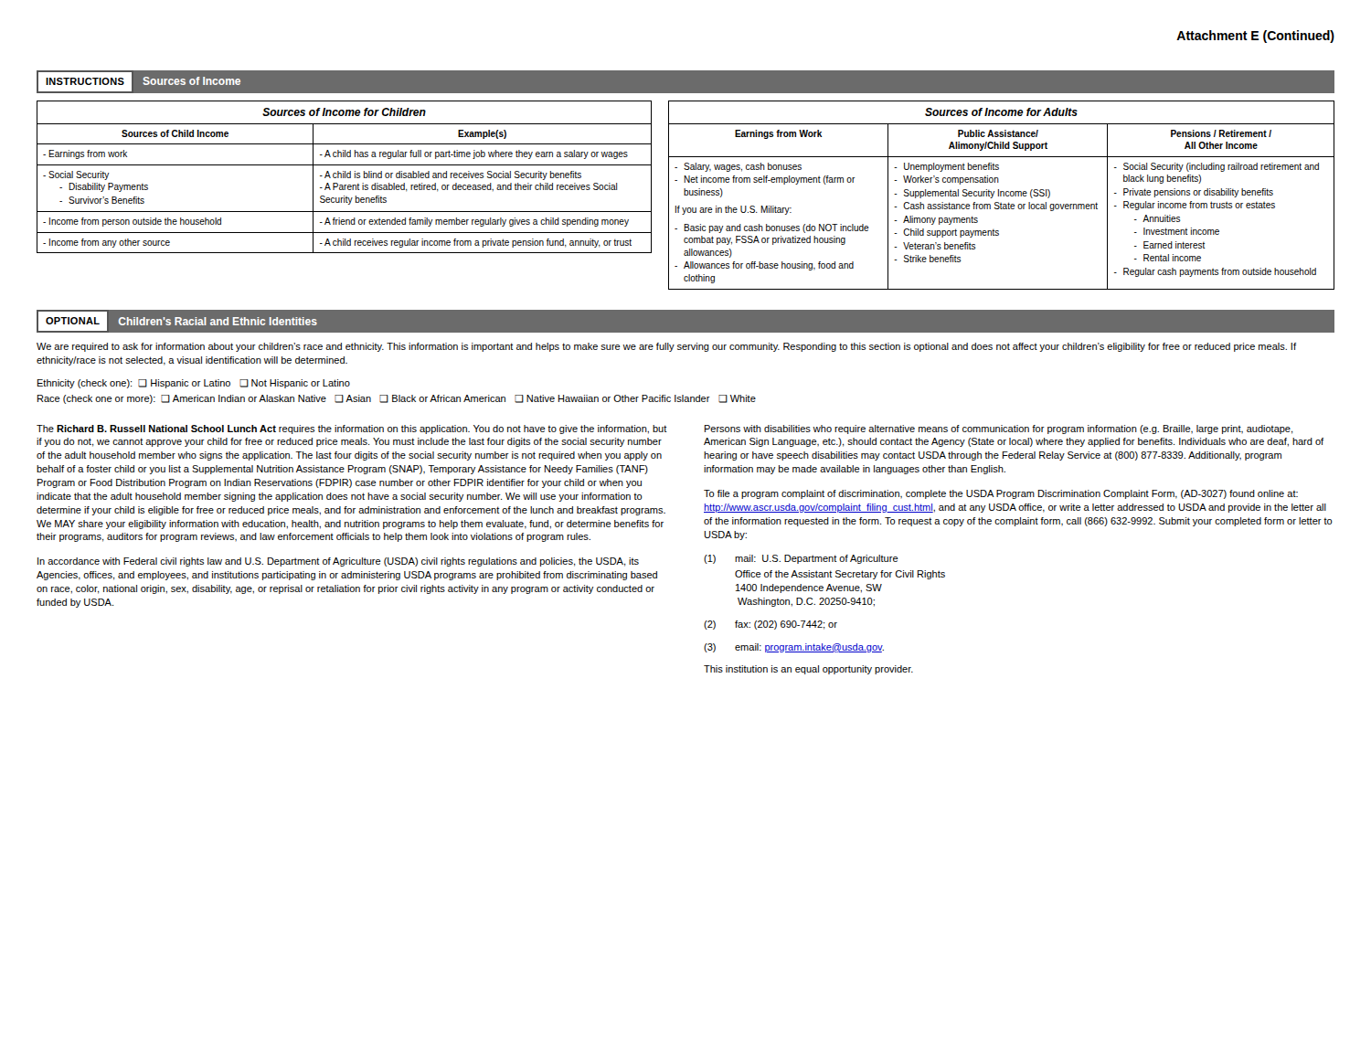Attachment E (Continued)
INSTRUCTIONS
Sources of Income
Sources of Income for Children
| Sources of Child Income | Example(s) |
| --- | --- |
| - Earnings from work | - A child has a regular full or part-time job where they earn a salary or wages |
| - Social Security Disability Payments Survivor’s Benefits | - A child is blind or disabled and receives Social Security benefits - A Parent is disabled, retired, or deceased, and their child receives Social Security benefits |
| - Income from person outside the household | - A friend or extended family member regularly gives a child spending money |
| - Income from any other source | - A child receives regular income from a private pension fund, annuity, or trust |
Sources of Income for Adults
| Earnings from Work | Public Assistance/ Alimony/Child Support | Pensions / Retirement / All Other Income |
| --- | --- | --- |
| Salary, wages, cash bonuses Net income from self-employment (farm or business) If you are in the U.S. Military: Basic pay and cash bonuses (do NOT include combat pay, FSSA or privatized housing allowances) Allowances for off-base housing, food and clothing | Unemployment benefits Worker’s compensation Supplemental Security Income (SSI) Cash assistance from State or local government Alimony payments Child support payments Veteran’s benefits Strike benefits | Social Security (including railroad retirement and black lung benefits) Private pensions or disability benefits Regular income from trusts or estates Annuities Investment income Earned interest Rental income Regular cash payments from outside household |
OPTIONAL
Children's Racial and Ethnic Identities
We are required to ask for information about your children’s race and ethnicity. This information is important and helps to make sure we are fully serving our community. Responding to this section is optional and does not affect your children’s eligibility for free or reduced price meals. If ethnicity/race is not selected, a visual identification will be determined.
Ethnicity (check one): ❑ Hispanic or Latino ❑ Not Hispanic or Latino
Race (check one or more): ❑ American Indian or Alaskan Native ❑ Asian ❑ Black or African American ❑ Native Hawaiian or Other Pacific Islander ❑ White
The Richard B. Russell National School Lunch Act requires the information on this application. You do not have to give the information, but if you do not, we cannot approve your child for free or reduced price meals. You must include the last four digits of the social security number of the adult household member who signs the application. The last four digits of the social security number is not required when you apply on behalf of a foster child or you list a Supplemental Nutrition Assistance Program (SNAP), Temporary Assistance for Needy Families (TANF) Program or Food Distribution Program on Indian Reservations (FDPIR) case number or other FDPIR identifier for your child or when you indicate that the adult household member signing the application does not have a social security number. We will use your information to determine if your child is eligible for free or reduced price meals, and for administration and enforcement of the lunch and breakfast programs. We MAY share your eligibility information with education, health, and nutrition programs to help them evaluate, fund, or determine benefits for their programs, auditors for program reviews, and law enforcement officials to help them look into violations of program rules.
In accordance with Federal civil rights law and U.S. Department of Agriculture (USDA) civil rights regulations and policies, the USDA, its Agencies, offices, and employees, and institutions participating in or administering USDA programs are prohibited from discriminating based on race, color, national origin, sex, disability, age, or reprisal or retaliation for prior civil rights activity in any program or activity conducted or funded by USDA.
Persons with disabilities who require alternative means of communication for program information (e.g. Braille, large print, audiotape, American Sign Language, etc.), should contact the Agency (State or local) where they applied for benefits. Individuals who are deaf, hard of hearing or have speech disabilities may contact USDA through the Federal Relay Service at (800) 877-8339. Additionally, program information may be made available in languages other than English.
To file a program complaint of discrimination, complete the USDA Program Discrimination Complaint Form, (AD-3027) found online at: http://www.ascr.usda.gov/complaint_filing_cust.html, and at any USDA office, or write a letter addressed to USDA and provide in the letter all of the information requested in the form. To request a copy of the complaint form, call (866) 632-9992. Submit your completed form or letter to USDA by:
(1)
mail: U.S. Department of Agriculture
Office of the Assistant Secretary for Civil Rights
1400 Independence Avenue, SW
Washington, D.C. 20250-9410;
(2)
fax: (202) 690-7442; or
(3)
email: program.intake@usda.gov.
This institution is an equal opportunity provider.